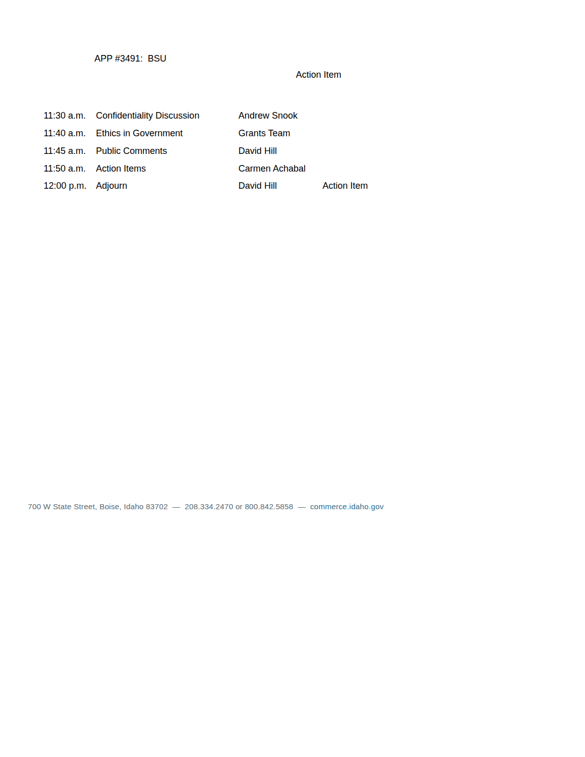APP #3491: BSU
Action Item
| 11:30 a.m. | Confidentiality Discussion | Andrew Snook | |
| 11:40 a.m. | Ethics in Government | Grants Team | |
| 11:45 a.m. | Public Comments | David Hill | |
| 11:50 a.m. | Action Items | Carmen Achabal | |
| 12:00 p.m. | Adjourn | David Hill | Action Item |
700 W State Street, Boise, Idaho 83702 — 208.334.2470 or 800.842.5858 — commerce.idaho.gov